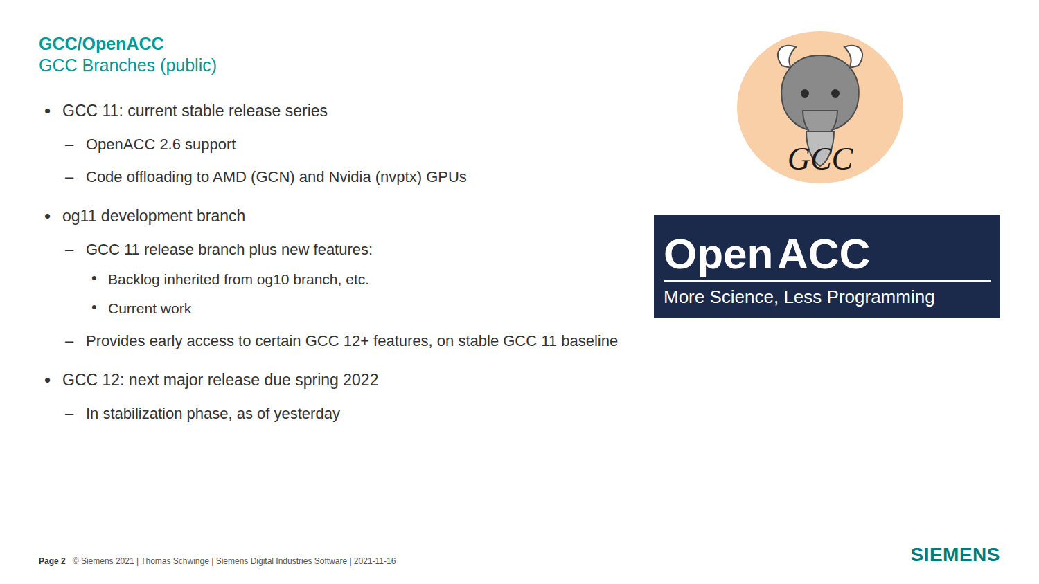GCC/OpenACC
GCC Branches (public)
GCC 11: current stable release series
OpenACC 2.6 support
Code offloading to AMD (GCN) and Nvidia (nvptx) GPUs
og11 development branch
GCC 11 release branch plus new features:
Backlog inherited from og10 branch, etc.
Current work
Provides early access to certain GCC 12+ features, on stable GCC 11 baseline
GCC 12: next major release due spring 2022
In stabilization phase, as of yesterday
GCC Open ACC More Science, Less Programming
Page 2 © Siemens 2021 | Thomas Schwinge | Siemens Digital Industries Software | 2021-11-16
SIEMENS